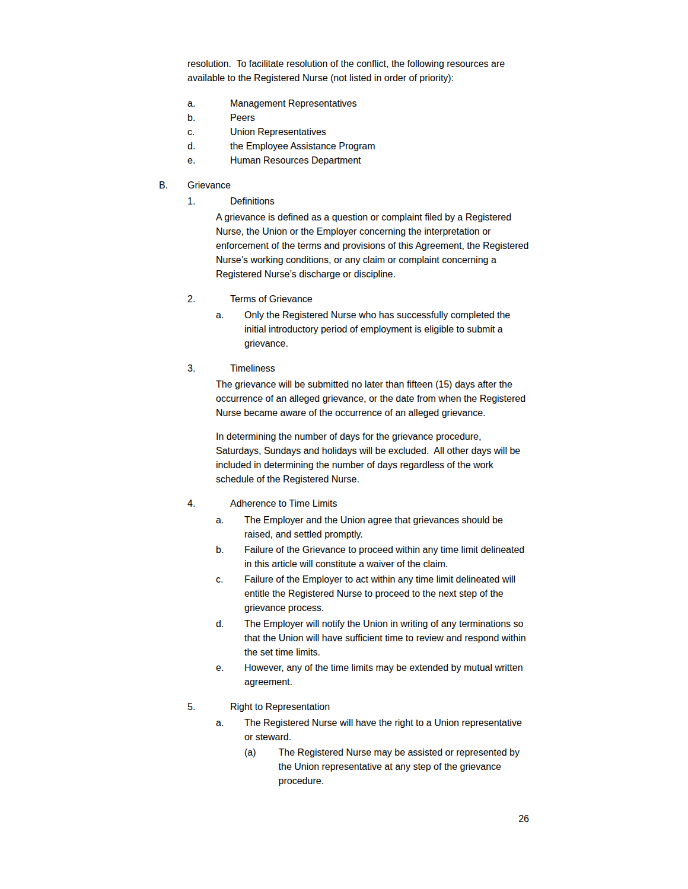resolution. To facilitate resolution of the conflict, the following resources are available to the Registered Nurse (not listed in order of priority):
a. Management Representatives
b. Peers
c. Union Representatives
d. the Employee Assistance Program
e. Human Resources Department
B. Grievance
1. Definitions
A grievance is defined as a question or complaint filed by a Registered Nurse, the Union or the Employer concerning the interpretation or enforcement of the terms and provisions of this Agreement, the Registered Nurse’s working conditions, or any claim or complaint concerning a Registered Nurse’s discharge or discipline.
2. Terms of Grievance
a. Only the Registered Nurse who has successfully completed the initial introductory period of employment is eligible to submit a grievance.
3. Timeliness
The grievance will be submitted no later than fifteen (15) days after the occurrence of an alleged grievance, or the date from when the Registered Nurse became aware of the occurrence of an alleged grievance.
In determining the number of days for the grievance procedure, Saturdays, Sundays and holidays will be excluded. All other days will be included in determining the number of days regardless of the work schedule of the Registered Nurse.
4. Adherence to Time Limits
a. The Employer and the Union agree that grievances should be raised, and settled promptly.
b. Failure of the Grievance to proceed within any time limit delineated in this article will constitute a waiver of the claim.
c. Failure of the Employer to act within any time limit delineated will entitle the Registered Nurse to proceed to the next step of the grievance process.
d. The Employer will notify the Union in writing of any terminations so that the Union will have sufficient time to review and respond within the set time limits.
e. However, any of the time limits may be extended by mutual written agreement.
5. Right to Representation
a. The Registered Nurse will have the right to a Union representative or steward.
(a) The Registered Nurse may be assisted or represented by the Union representative at any step of the grievance procedure.
26